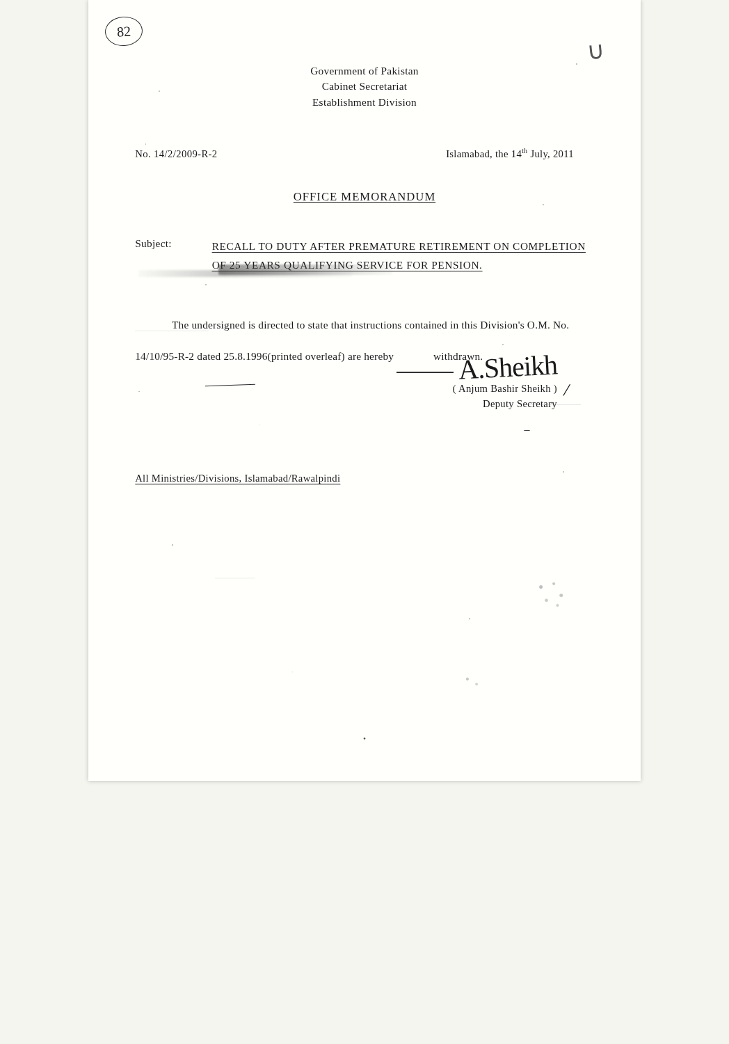82
∪
Government of Pakistan
Cabinet Secretariat
Establishment Division
No. 14/2/2009-R-2
Islamabad, the 14th July, 2011
OFFICE MEMORANDUM
Subject:
Recall to duty after premature retirement on completion of 25 years qualifying service for pension.
The undersigned is directed to state that instructions contained in this Division's O.M. No. 14/10/95-R-2 dated 25.8.1996(printed overleaf) are hereby withdrawn.
A.Sheikh
( Anjum Bashir Sheikh )
Deputy Secretary/
–
All Ministries/Divisions, Islamabad/Rawalpindi
•